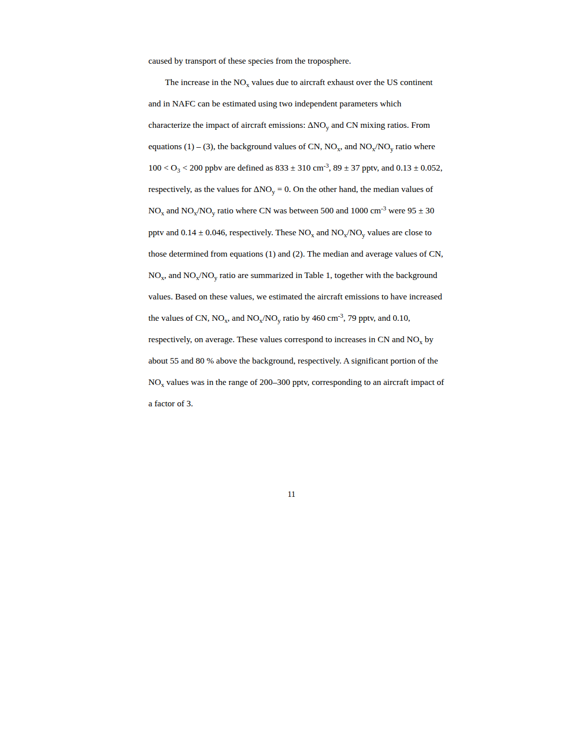caused by transport of these species from the troposphere.
The increase in the NOx values due to aircraft exhaust over the US continent and in NAFC can be estimated using two independent parameters which characterize the impact of aircraft emissions: ΔNOy and CN mixing ratios. From equations (1) – (3), the background values of CN, NOx, and NOx/NOy ratio where 100 < O3 < 200 ppbv are defined as 833 ± 310 cm-3, 89 ± 37 pptv, and 0.13 ± 0.052, respectively, as the values for ΔNOy = 0. On the other hand, the median values of NOx and NOx/NOy ratio where CN was between 500 and 1000 cm-3 were 95 ± 30 pptv and 0.14 ± 0.046, respectively. These NOx and NOx/NOy values are close to those determined from equations (1) and (2). The median and average values of CN, NOx, and NOx/NOy ratio are summarized in Table 1, together with the background values. Based on these values, we estimated the aircraft emissions to have increased the values of CN, NOx, and NOx/NOy ratio by 460 cm-3, 79 pptv, and 0.10, respectively, on average. These values correspond to increases in CN and NOx by about 55 and 80 % above the background, respectively. A significant portion of the NOx values was in the range of 200–300 pptv, corresponding to an aircraft impact of a factor of 3.
11